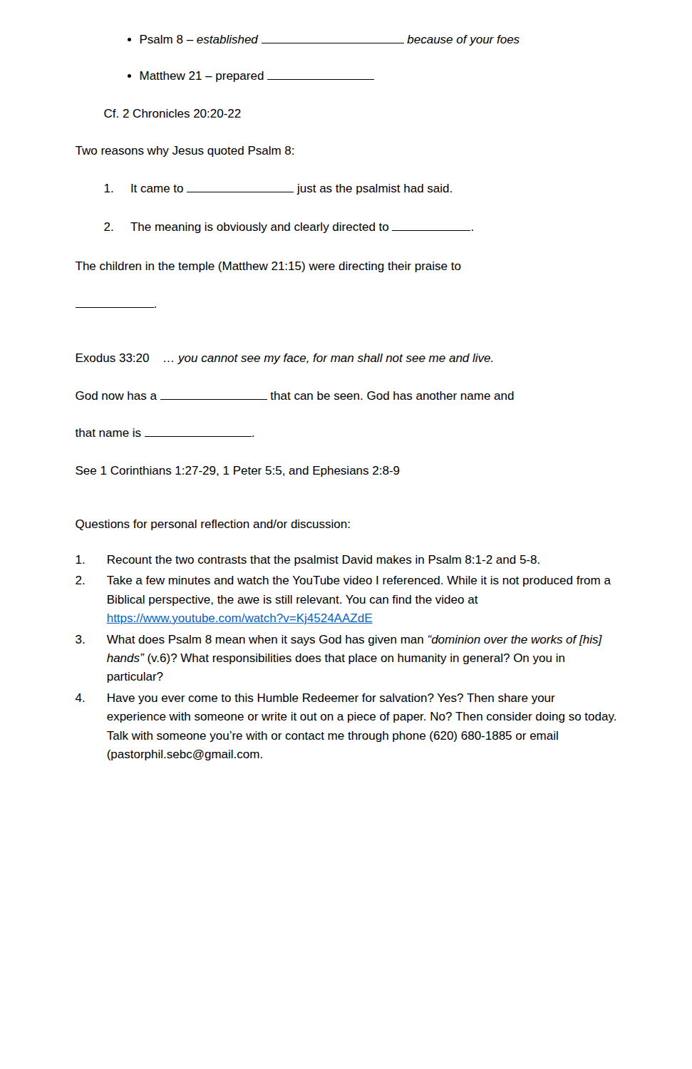Psalm 8 – established because of your foes
Matthew 21 – prepared
Cf. 2 Chronicles 20:20-22
Two reasons why Jesus quoted Psalm 8:
It came to just as the psalmist had said.
The meaning is obviously and clearly directed to .
The children in the temple (Matthew 21:15) were directing their praise to
.
Exodus 33:20 … you cannot see my face, for man shall not see me and live.
God now has a that can be seen. God has another name and
that name is .
See 1 Corinthians 1:27-29, 1 Peter 5:5, and Ephesians 2:8-9
Questions for personal reflection and/or discussion:
Recount the two contrasts that the psalmist David makes in Psalm 8:1-2 and 5-8.
Take a few minutes and watch the YouTube video I referenced. While it is not produced from a Biblical perspective, the awe is still relevant. You can find the video at https://www.youtube.com/watch?v=Kj4524AAZdE
What does Psalm 8 mean when it says God has given man “dominion over the works of [his] hands” (v.6)? What responsibilities does that place on humanity in general? On you in particular?
Have you ever come to this Humble Redeemer for salvation? Yes? Then share your experience with someone or write it out on a piece of paper. No? Then consider doing so today. Talk with someone you’re with or contact me through phone (620) 680-1885 or email (pastorphil.sebc@gmail.com.